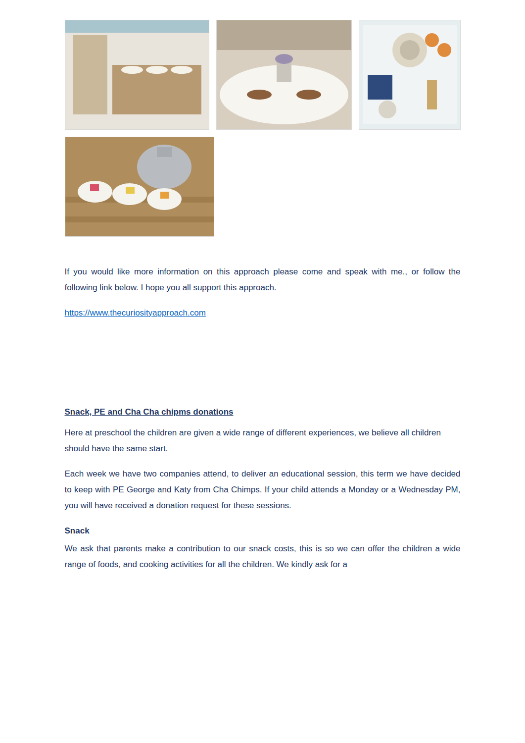If you would like more information on this approach please come and speak with me., or follow the following link below. I hope you all support this approach.
https://www.thecuriosityapproach.com
Snack, PE and Cha Cha chipms donations
Here at preschool the children are given a wide range of different experiences, we believe all children should have the same start.
Each week we have two companies attend, to deliver an educational session, this term we have decided to keep with PE George and Katy from Cha Chimps. If your child attends a Monday or a Wednesday PM, you will have received a donation request for these sessions.
Snack
We ask that parents make a contribution to our snack costs, this is so we can offer the children a wide range of foods, and cooking activities for all the children. We kindly ask for a